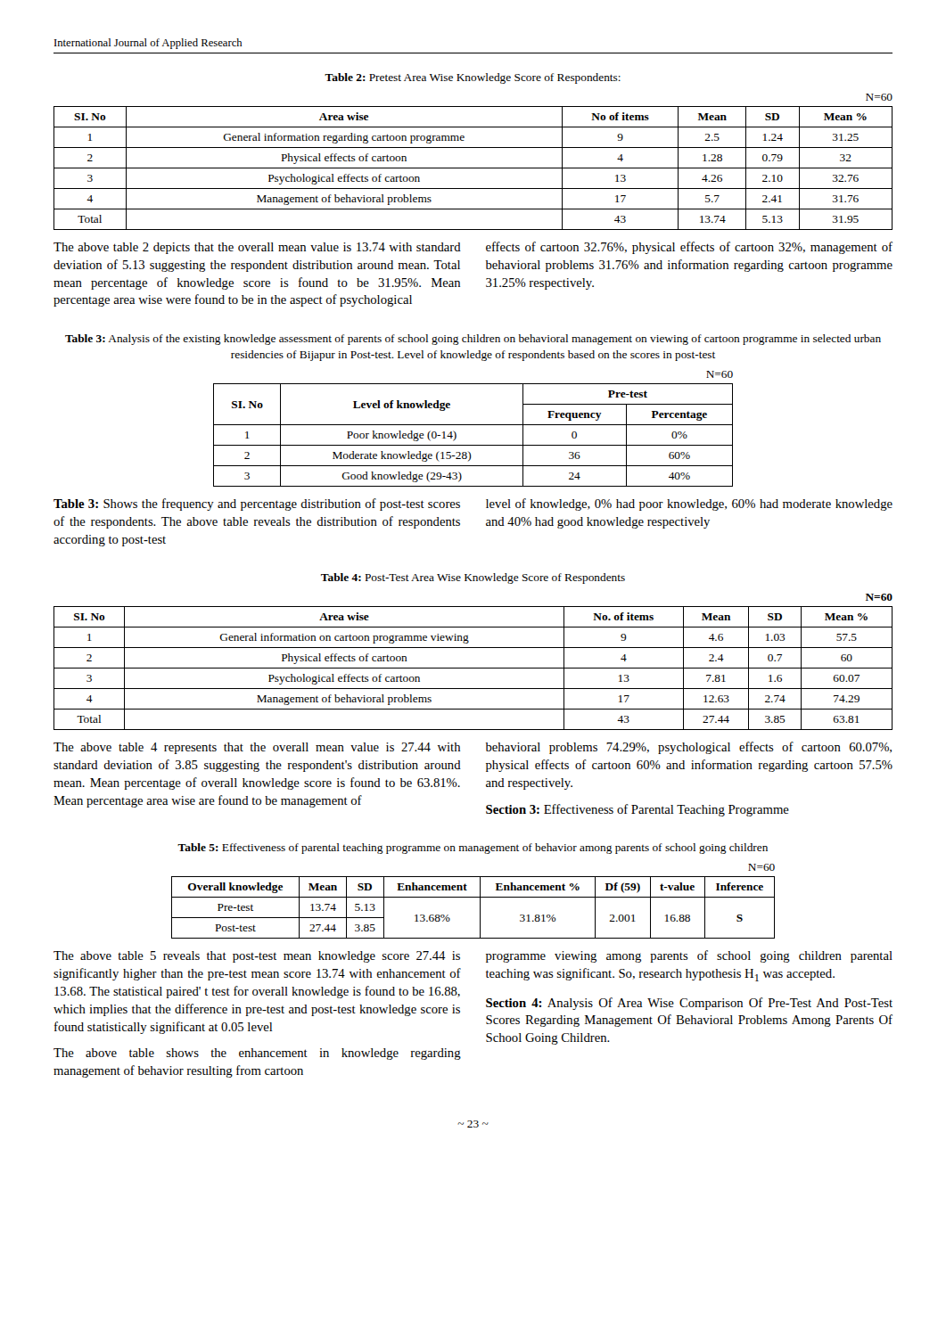International Journal of Applied Research
Table 2: Pretest Area Wise Knowledge Score of Respondents:
N=60
| SI. No | Area wise | No of items | Mean | SD | Mean % |
| --- | --- | --- | --- | --- | --- |
| 1 | General information regarding cartoon programme | 9 | 2.5 | 1.24 | 31.25 |
| 2 | Physical effects of cartoon | 4 | 1.28 | 0.79 | 32 |
| 3 | Psychological effects of cartoon | 13 | 4.26 | 2.10 | 32.76 |
| 4 | Management of behavioral problems | 17 | 5.7 | 2.41 | 31.76 |
| Total | | 43 | 13.74 | 5.13 | 31.95 |
The above table 2 depicts that the overall mean value is 13.74 with standard deviation of 5.13 suggesting the respondent distribution around mean. Total mean percentage of knowledge score is found to be 31.95%. Mean percentage area wise were found to be in the aspect of psychological
effects of cartoon 32.76%, physical effects of cartoon 32%, management of behavioral problems 31.76% and information regarding cartoon programme 31.25% respectively.
Table 3: Analysis of the existing knowledge assessment of parents of school going children on behavioral management on viewing of cartoon programme in selected urban residencies of Bijapur in Post-test. Level of knowledge of respondents based on the scores in post-test
N=60
| SI. No | Level of knowledge | Pre-test |
| --- | --- | --- |
| Frequency | Percentage |
| 1 | Poor knowledge (0-14) | 0 | 0% |
| 2 | Moderate knowledge (15-28) | 36 | 60% |
| 3 | Good knowledge (29-43) | 24 | 40% |
Table 3: Shows the frequency and percentage distribution of post-test scores of the respondents. The above table reveals the distribution of respondents according to post-test
level of knowledge, 0% had poor knowledge, 60% had moderate knowledge and 40% had good knowledge respectively
Table 4: Post-Test Area Wise Knowledge Score of Respondents
N=60
| SI. No | Area wise | No. of items | Mean | SD | Mean % |
| --- | --- | --- | --- | --- | --- |
| 1 | General information on cartoon programme viewing | 9 | 4.6 | 1.03 | 57.5 |
| 2 | Physical effects of cartoon | 4 | 2.4 | 0.7 | 60 |
| 3 | Psychological effects of cartoon | 13 | 7.81 | 1.6 | 60.07 |
| 4 | Management of behavioral problems | 17 | 12.63 | 2.74 | 74.29 |
| Total | | 43 | 27.44 | 3.85 | 63.81 |
The above table 4 represents that the overall mean value is 27.44 with standard deviation of 3.85 suggesting the respondent's distribution around mean. Mean percentage of overall knowledge score is found to be 63.81%. Mean percentage area wise are found to be management of
behavioral problems 74.29%, psychological effects of cartoon 60.07%, physical effects of cartoon 60% and information regarding cartoon 57.5% and respectively.
Section 3: Effectiveness of Parental Teaching Programme
Table 5: Effectiveness of parental teaching programme on management of behavior among parents of school going children
N=60
| Overall knowledge | Mean | SD | Enhancement | Enhancement % | Df (59) | t-value | Inference |
| --- | --- | --- | --- | --- | --- | --- | --- |
| Pre-test | 13.74 | 5.13 | 13.68% | 31.81% | 2.001 | 16.88 | S |
| Post-test | 27.44 | 3.85 |
The above table 5 reveals that post-test mean knowledge score 27.44 is significantly higher than the pre-test mean score 13.74 with enhancement of 13.68. The statistical paired' t test for overall knowledge is found to be 16.88, which implies that the difference in pre-test and post-test knowledge score is found statistically significant at 0.05 level
The above table shows the enhancement in knowledge regarding management of behavior resulting from cartoon
programme viewing among parents of school going children parental teaching was significant. So, research hypothesis H1 was accepted.
Section 4: Analysis Of Area Wise Comparison Of Pre-Test And Post-Test Scores Regarding Management Of Behavioral Problems Among Parents Of School Going Children.
~ 23 ~